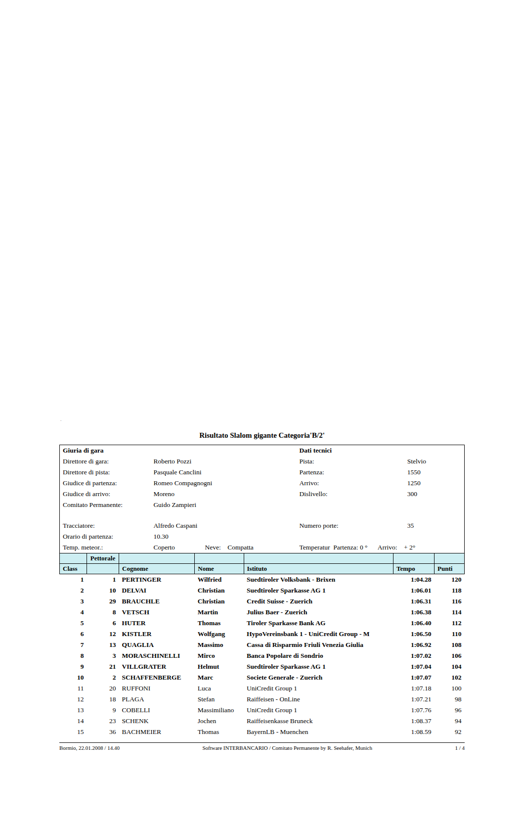-
Risultato Slalom gigante Categoria'B/2'
| Giuria di gara | Dati tecnici |
| Direttore di gara: | Roberto Pozzi | Pista: | Stelvio |
| Direttore di pista: | Pasquale Canclini | Partenza: | 1550 |
| Giudice di partenza: | Romeo Compagnogni | Arrivo: | 1250 |
| Giudice di arrivo: | Moreno | Dislivello: | 300 |
| Comitato Permanente: | Guido Zampieri | | |
| Tracciatore: | Alfredo Caspani | Numero porte: | 35 |
| Orario di partenza: | 10.30 | | |
| Temp. meteor.: | Coperto Neve: Compatta | Temperatur Partenza: 0 ° Arrivo: + 2° |
| | Pettorale | | | | | |
| --- | --- | --- | --- | --- | --- | --- |
| Class | | Cognome | Nome | Istituto | Tempo | Punti |
| 1 | 1 | PERTINGER | Wilfried | Suedtiroler Volksbank - Brixen | 1:04.28 | 120 |
| 2 | 10 | DELVAI | Christian | Suedtiroler Sparkasse AG 1 | 1:06.01 | 118 |
| 3 | 29 | BRAUCHLE | Christian | Credit Suisse - Zuerich | 1:06.31 | 116 |
| 4 | 8 | VETSCH | Martin | Julius Baer - Zuerich | 1:06.38 | 114 |
| 5 | 6 | HUTER | Thomas | Tiroler Sparkasse Bank AG | 1:06.40 | 112 |
| 6 | 12 | KISTLER | Wolfgang | HypoVereinsbank 1 - UniCredit Group - M | 1:06.50 | 110 |
| 7 | 13 | QUAGLIA | Massimo | Cassa di Risparmio Friuli Venezia Giulia | 1:06.92 | 108 |
| 8 | 3 | MORASCHINELLI | Mirco | Banca Popolare di Sondrio | 1:07.02 | 106 |
| 9 | 21 | VILLGRATER | Helmut | Suedtiroler Sparkasse AG 1 | 1:07.04 | 104 |
| 10 | 2 | SCHAFFENBERGE | Marc | Societe Generale - Zuerich | 1:07.07 | 102 |
| 11 | 20 | RUFFONI | Luca | UniCredit Group 1 | 1:07.18 | 100 |
| 12 | 18 | PLAGA | Stefan | Raiffeisen - OnLine | 1:07.21 | 98 |
| 13 | 9 | COBELLI | Massimiliano | UniCredit Group 1 | 1:07.76 | 96 |
| 14 | 23 | SCHENK | Jochen | Raiffeisenkasse Bruneck | 1:08.37 | 94 |
| 15 | 36 | BACHMEIER | Thomas | BayernLB - Muenchen | 1:08.59 | 92 |
Bormio, 22.01.2008 / 14.40
Software INTERBANCARIO / Comitato Permanente by R. Seehafer, Munich
1 / 4